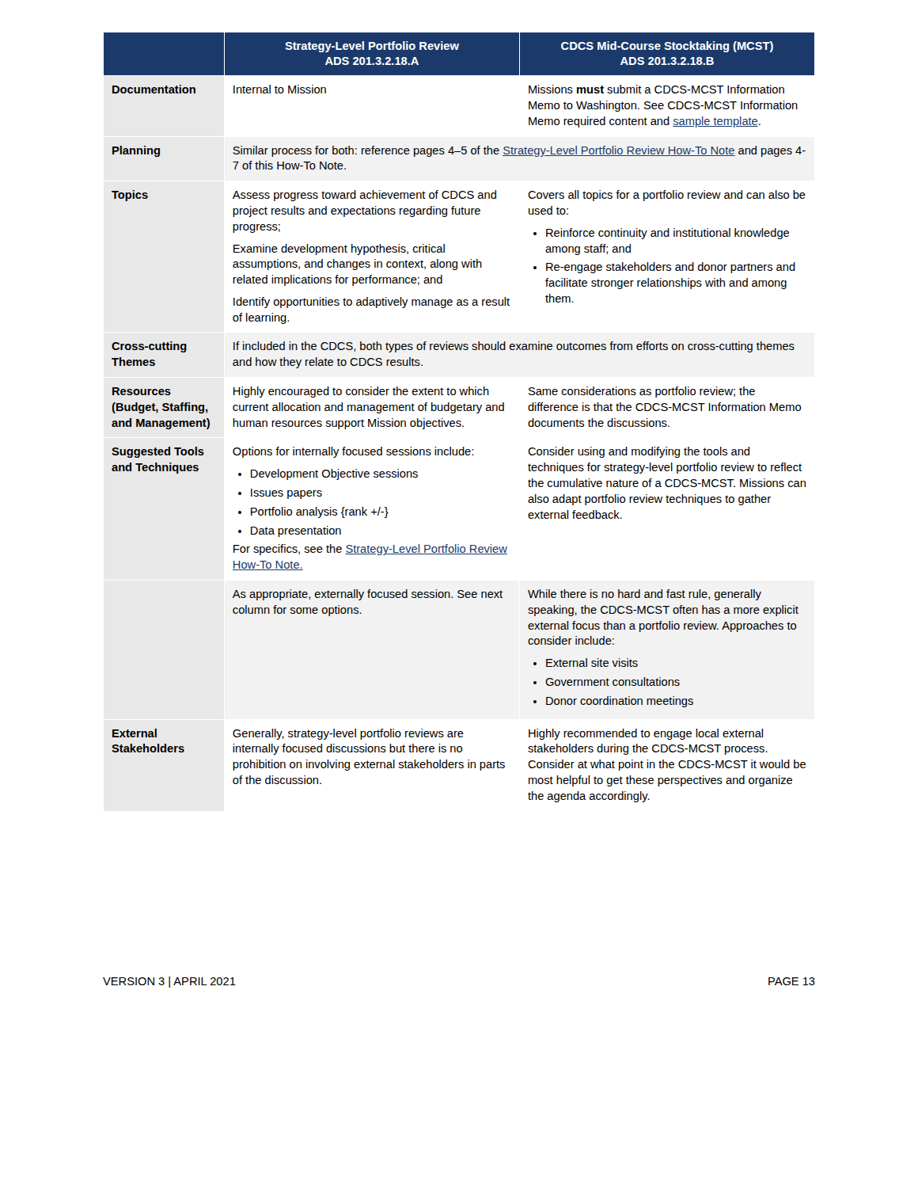| | Strategy-Level Portfolio Review ADS 201.3.2.18.A | CDCS Mid-Course Stocktaking (MCST) ADS 201.3.2.18.B |
| --- | --- | --- |
| Documentation | Internal to Mission | Missions must submit a CDCS-MCST Information Memo to Washington. See CDCS-MCST Information Memo required content and sample template . |
| Planning | Similar process for both: reference pages 4–5 of the Strategy-Level Portfolio Review How-To Note and pages 4-7 of this How-To Note. |
| Topics | Assess progress toward achievement of CDCS and project results and expectations regarding future progress; Examine development hypothesis, critical assumptions, and changes in context, along with related implications for performance; and Identify opportunities to adaptively manage as a result of learning. | Covers all topics for a portfolio review and can also be used to: Reinforce continuity and institutional knowledge among staff; and Re-engage stakeholders and donor partners and facilitate stronger relationships with and among them. |
| Cross-cutting Themes | If included in the CDCS, both types of reviews should examine outcomes from efforts on cross-cutting themes and how they relate to CDCS results. |
| Resources (Budget, Staffing, and Management) | Highly encouraged to consider the extent to which current allocation and management of budgetary and human resources support Mission objectives. | Same considerations as portfolio review; the difference is that the CDCS-MCST Information Memo documents the discussions. |
| Suggested Tools and Techniques | Options for internally focused sessions include: Development Objective sessions Issues papers Portfolio analysis {rank +/-} Data presentation For specifics, see the Strategy-Level Portfolio Review How-To Note. | Consider using and modifying the tools and techniques for strategy-level portfolio review to reflect the cumulative nature of a CDCS-MCST. Missions can also adapt portfolio review techniques to gather external feedback. |
| | As appropriate, externally focused session. See next column for some options. | While there is no hard and fast rule, generally speaking, the CDCS-MCST often has a more explicit external focus than a portfolio review. Approaches to consider include: External site visits Government consultations Donor coordination meetings |
| External Stakeholders | Generally, strategy-level portfolio reviews are internally focused discussions but there is no prohibition on involving external stakeholders in parts of the discussion. | Highly recommended to engage local external stakeholders during the CDCS-MCST process. Consider at what point in the CDCS-MCST it would be most helpful to get these perspectives and organize the agenda accordingly. |
VERSION 3 | APRIL 2021
PAGE 13